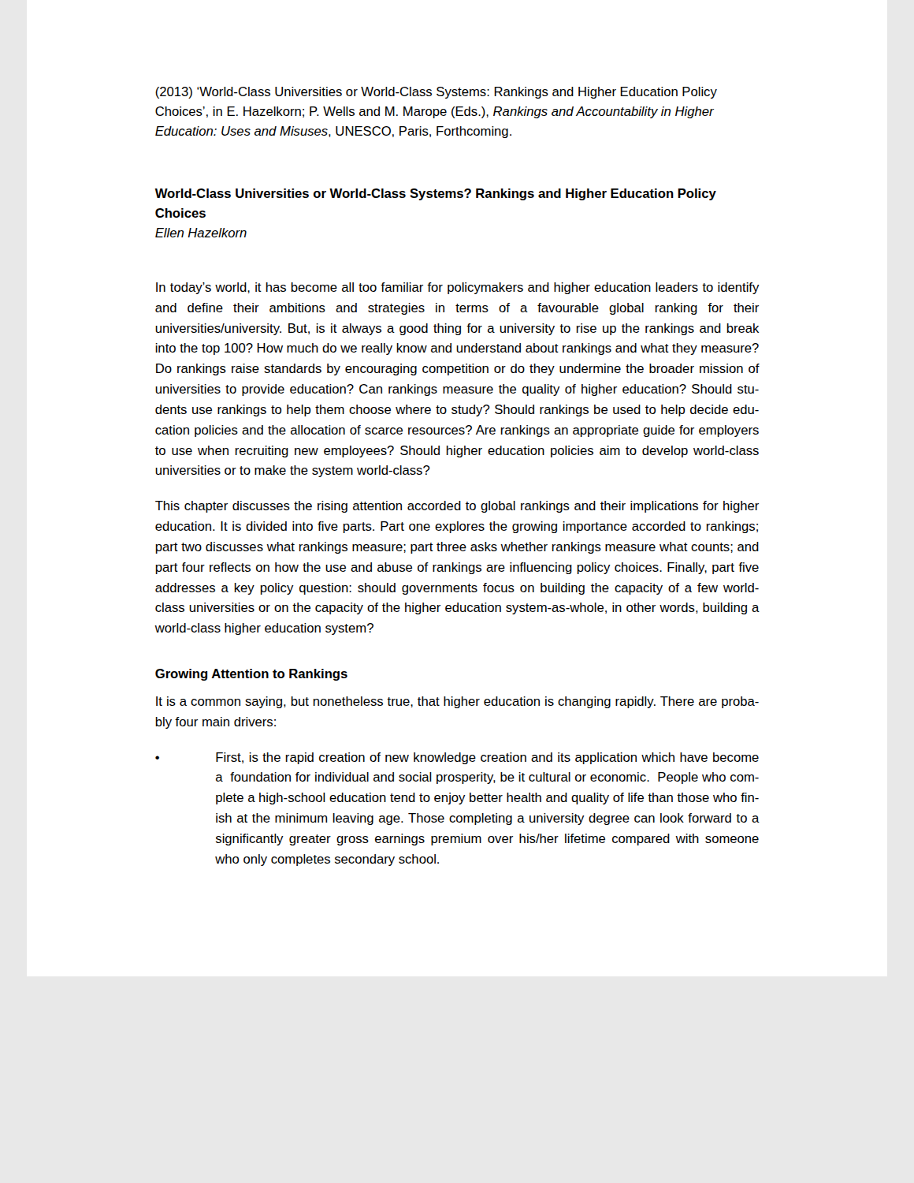(2013) ‘World-Class Universities or World-Class Systems: Rankings and Higher Education Policy Choices’, in E. Hazelkorn; P. Wells and M. Marope (Eds.), Rankings and Accountability in Higher Education: Uses and Misuses, UNESCO, Paris, Forthcoming.
World-Class Universities or World-Class Systems? Rankings and Higher Education Policy Choices
Ellen Hazelkorn
In today’s world, it has become all too familiar for policymakers and higher education leaders to identify and define their ambitions and strategies in terms of a favourable global ranking for their universities/university. But, is it always a good thing for a university to rise up the rankings and break into the top 100? How much do we really know and understand about rankings and what they measure? Do rankings raise standards by encouraging competition or do they undermine the broader mission of universities to provide education? Can rankings measure the quality of higher education? Should students use rankings to help them choose where to study? Should rankings be used to help decide education policies and the allocation of scarce resources? Are rankings an appropriate guide for employers to use when recruiting new employees? Should higher education policies aim to develop world-class universities or to make the system world-class?
This chapter discusses the rising attention accorded to global rankings and their implications for higher education. It is divided into five parts. Part one explores the growing importance accorded to rankings; part two discusses what rankings measure; part three asks whether rankings measure what counts; and part four reflects on how the use and abuse of rankings are influencing policy choices. Finally, part five addresses a key policy question: should governments focus on building the capacity of a few world-class universities or on the capacity of the higher education system-as-whole, in other words, building a world-class higher education system?
Growing Attention to Rankings
It is a common saying, but nonetheless true, that higher education is changing rapidly. There are probably four main drivers:
First, is the rapid creation of new knowledge creation and its application which have become a foundation for individual and social prosperity, be it cultural or economic. People who complete a high-school education tend to enjoy better health and quality of life than those who finish at the minimum leaving age. Those completing a university degree can look forward to a significantly greater gross earnings premium over his/her lifetime compared with someone who only completes secondary school.